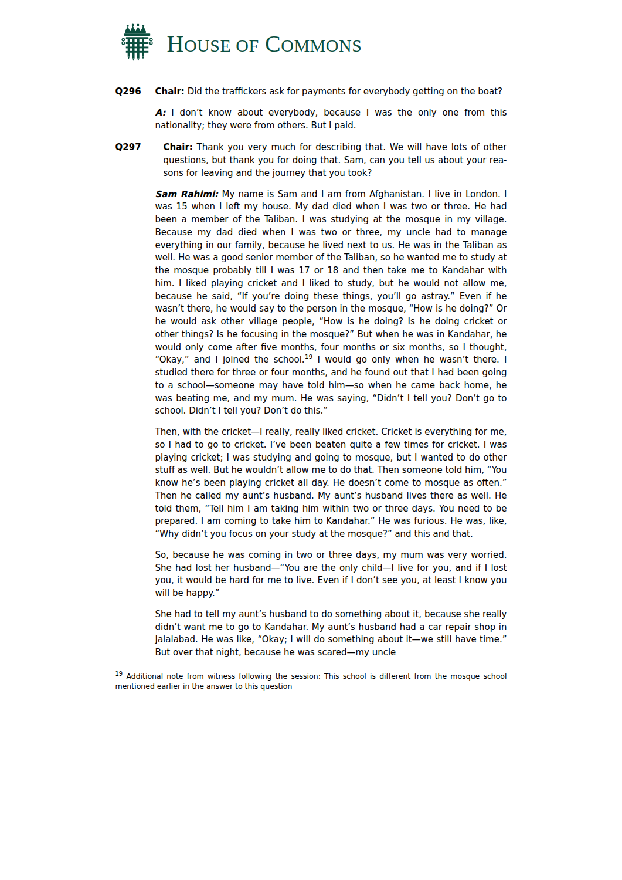HOUSE OF COMMONS
Q296
Chair: Did the traffickers ask for payments for everybody getting on the boat?
A: I don’t know about everybody, because I was the only one from this nationality; they were from others. But I paid.
Q297
Chair: Thank you very much for describing that. We will have lots of other questions, but thank you for doing that. Sam, can you tell us about your reasons for leaving and the journey that you took?
Sam Rahimi: My name is Sam and I am from Afghanistan. I live in London. I was 15 when I left my house. My dad died when I was two or three. He had been a member of the Taliban. I was studying at the mosque in my village. Because my dad died when I was two or three, my uncle had to manage everything in our family, because he lived next to us. He was in the Taliban as well. He was a good senior member of the Taliban, so he wanted me to study at the mosque probably till I was 17 or 18 and then take me to Kandahar with him. I liked playing cricket and I liked to study, but he would not allow me, because he said, “If you’re doing these things, you’ll go astray.” Even if he wasn’t there, he would say to the person in the mosque, “How is he doing?” Or he would ask other village people, “How is he doing? Is he doing cricket or other things? Is he focusing in the mosque?” But when he was in Kandahar, he would only come after five months, four months or six months, so I thought, “Okay,” and I joined the school.19 I would go only when he wasn’t there. I studied there for three or four months, and he found out that I had been going to a school—someone may have told him—so when he came back home, he was beating me, and my mum. He was saying, “Didn’t I tell you? Don’t go to school. Didn’t I tell you? Don’t do this.”
Then, with the cricket—I really, really liked cricket. Cricket is everything for me, so I had to go to cricket. I’ve been beaten quite a few times for cricket. I was playing cricket; I was studying and going to mosque, but I wanted to do other stuff as well. But he wouldn’t allow me to do that. Then someone told him, “You know he’s been playing cricket all day. He doesn’t come to mosque as often.” Then he called my aunt’s husband. My aunt’s husband lives there as well. He told them, “Tell him I am taking him within two or three days. You need to be prepared. I am coming to take him to Kandahar.” He was furious. He was, like, “Why didn’t you focus on your study at the mosque?” and this and that.
So, because he was coming in two or three days, my mum was very worried. She had lost her husband—“You are the only child—I live for you, and if I lost you, it would be hard for me to live. Even if I don’t see you, at least I know you will be happy.”
She had to tell my aunt’s husband to do something about it, because she really didn’t want me to go to Kandahar. My aunt’s husband had a car repair shop in Jalalabad. He was like, “Okay; I will do something about it—we still have time.” But over that night, because he was scared—my uncle
19 Additional note from witness following the session: This school is different from the mosque school mentioned earlier in the answer to this question